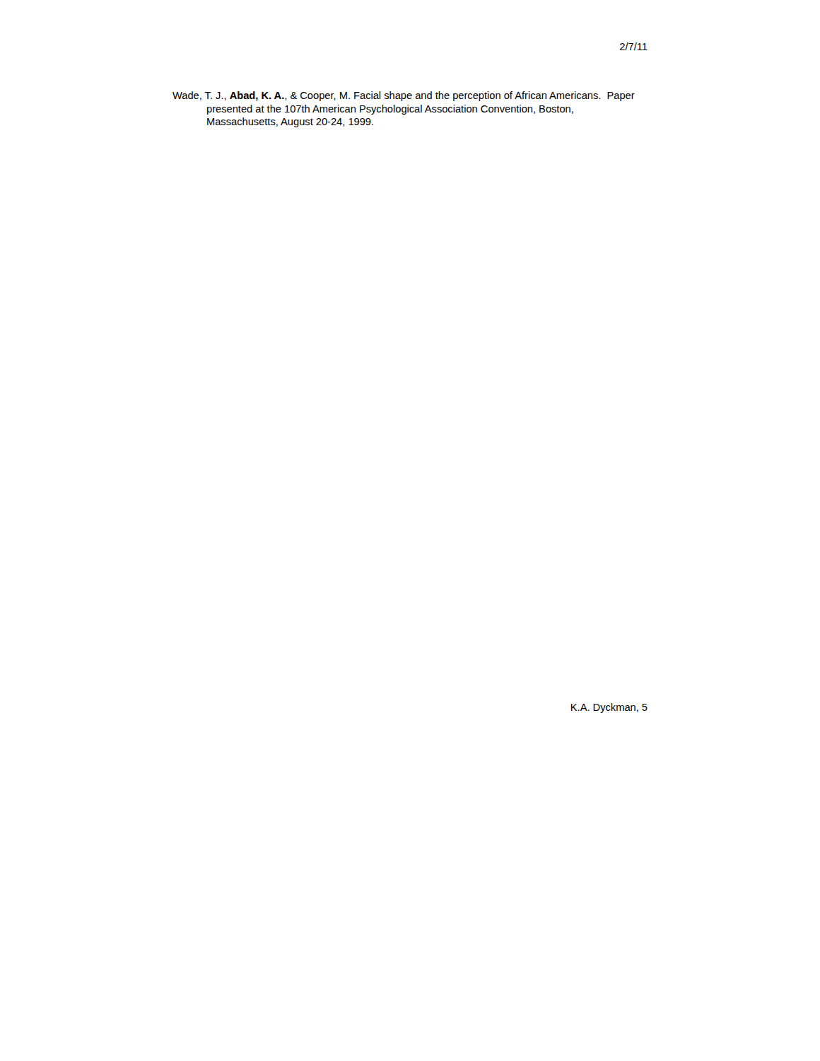2/7/11
Wade, T. J., Abad, K. A., & Cooper, M. Facial shape and the perception of African Americans. Paper presented at the 107th American Psychological Association Convention, Boston, Massachusetts, August 20-24, 1999.
K.A. Dyckman, 5